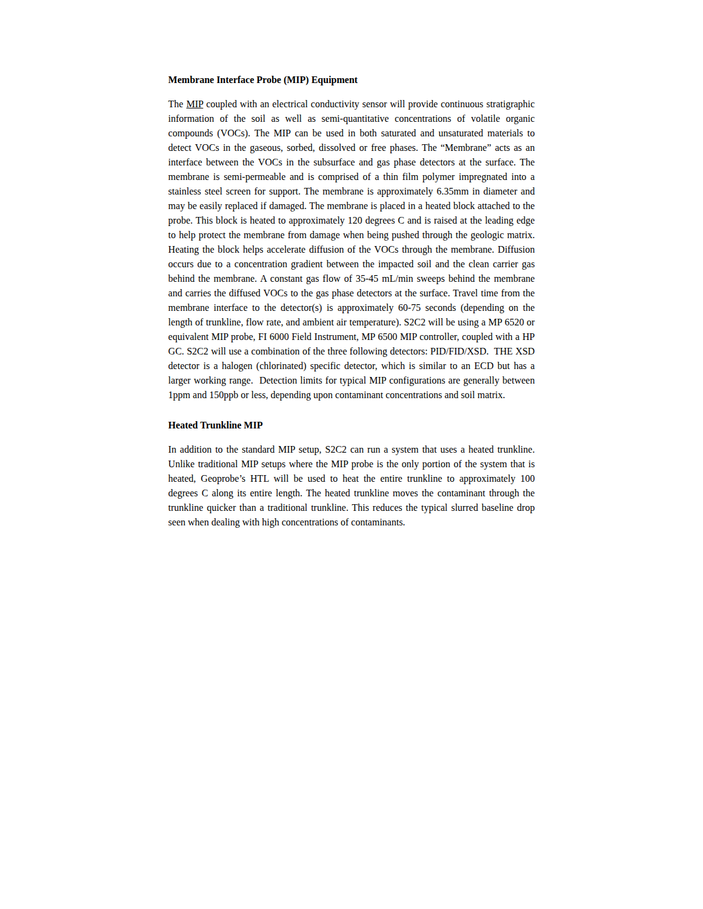Membrane Interface Probe (MIP) Equipment
The MIP coupled with an electrical conductivity sensor will provide continuous stratigraphic information of the soil as well as semi-quantitative concentrations of volatile organic compounds (VOCs). The MIP can be used in both saturated and unsaturated materials to detect VOCs in the gaseous, sorbed, dissolved or free phases. The “Membrane” acts as an interface between the VOCs in the subsurface and gas phase detectors at the surface. The membrane is semi-permeable and is comprised of a thin film polymer impregnated into a stainless steel screen for support. The membrane is approximately 6.35mm in diameter and may be easily replaced if damaged. The membrane is placed in a heated block attached to the probe. This block is heated to approximately 120 degrees C and is raised at the leading edge to help protect the membrane from damage when being pushed through the geologic matrix. Heating the block helps accelerate diffusion of the VOCs through the membrane. Diffusion occurs due to a concentration gradient between the impacted soil and the clean carrier gas behind the membrane. A constant gas flow of 35-45 mL/min sweeps behind the membrane and carries the diffused VOCs to the gas phase detectors at the surface. Travel time from the membrane interface to the detector(s) is approximately 60-75 seconds (depending on the length of trunkline, flow rate, and ambient air temperature). S2C2 will be using a MP 6520 or equivalent MIP probe, FI 6000 Field Instrument, MP 6500 MIP controller, coupled with a HP GC. S2C2 will use a combination of the three following detectors: PID/FID/XSD. THE XSD detector is a halogen (chlorinated) specific detector, which is similar to an ECD but has a larger working range. Detection limits for typical MIP configurations are generally between 1ppm and 150ppb or less, depending upon contaminant concentrations and soil matrix.
Heated Trunkline MIP
In addition to the standard MIP setup, S2C2 can run a system that uses a heated trunkline. Unlike traditional MIP setups where the MIP probe is the only portion of the system that is heated, Geoprobe’s HTL will be used to heat the entire trunkline to approximately 100 degrees C along its entire length. The heated trunkline moves the contaminant through the trunkline quicker than a traditional trunkline. This reduces the typical slurred baseline drop seen when dealing with high concentrations of contaminants.